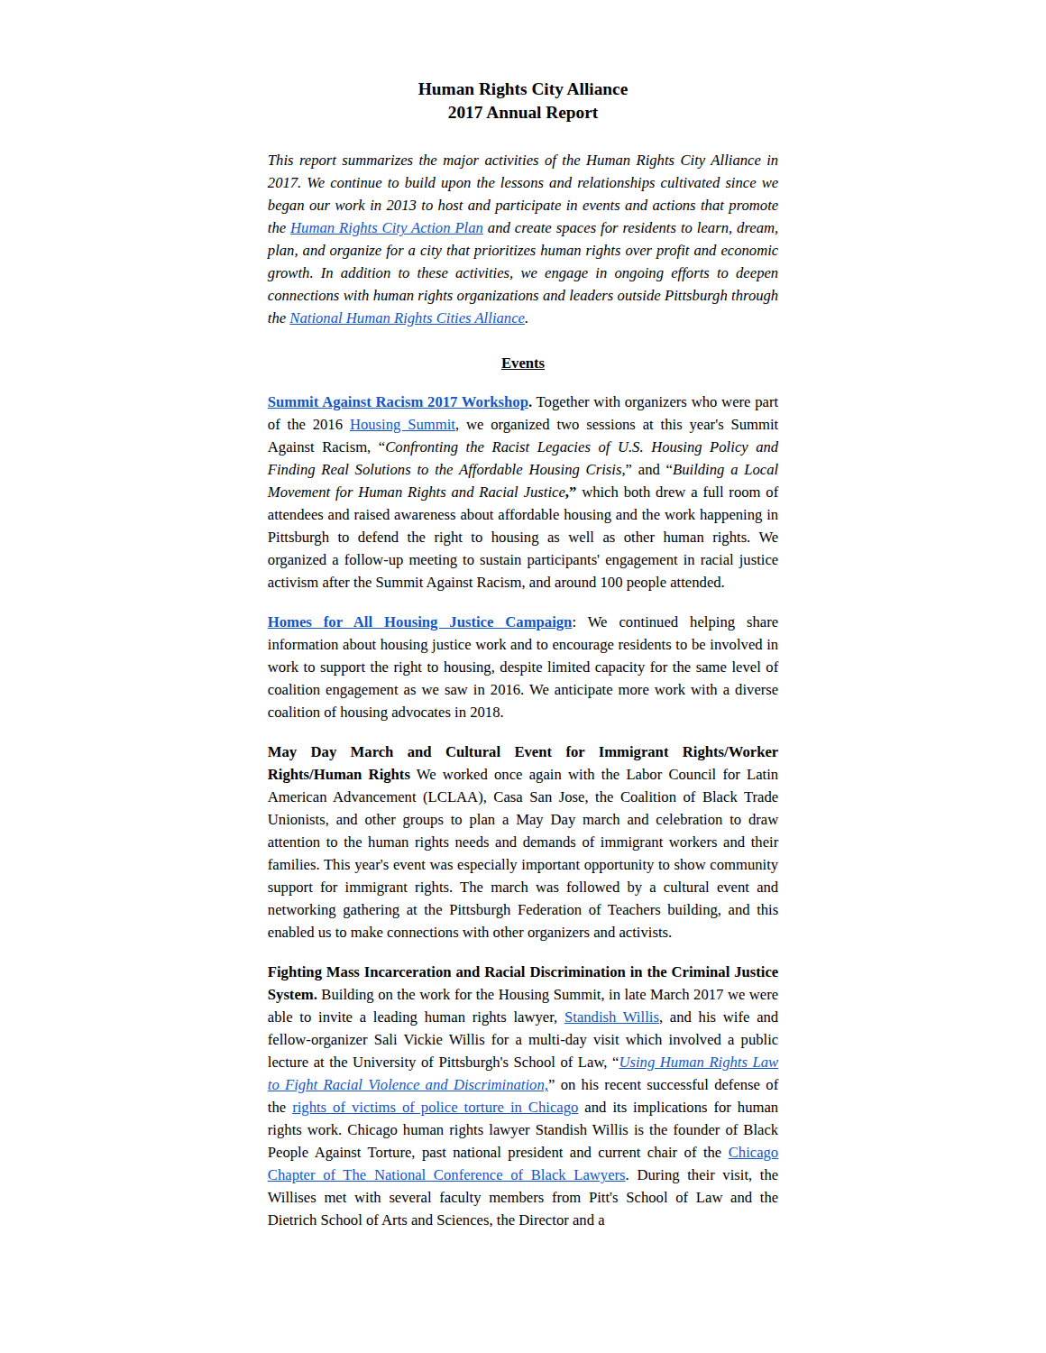Human Rights City Alliance
2017 Annual Report
This report summarizes the major activities of the Human Rights City Alliance in 2017. We continue to build upon the lessons and relationships cultivated since we began our work in 2013 to host and participate in events and actions that promote the Human Rights City Action Plan and create spaces for residents to learn, dream, plan, and organize for a city that prioritizes human rights over profit and economic growth. In addition to these activities, we engage in ongoing efforts to deepen connections with human rights organizations and leaders outside Pittsburgh through the National Human Rights Cities Alliance.
Events
Summit Against Racism 2017 Workshop. Together with organizers who were part of the 2016 Housing Summit, we organized two sessions at this year's Summit Against Racism, “Confronting the Racist Legacies of U.S. Housing Policy and Finding Real Solutions to the Affordable Housing Crisis,” and “Building a Local Movement for Human Rights and Racial Justice,” which both drew a full room of attendees and raised awareness about affordable housing and the work happening in Pittsburgh to defend the right to housing as well as other human rights. We organized a follow-up meeting to sustain participants' engagement in racial justice activism after the Summit Against Racism, and around 100 people attended.
Homes for All Housing Justice Campaign: We continued helping share information about housing justice work and to encourage residents to be involved in work to support the right to housing, despite limited capacity for the same level of coalition engagement as we saw in 2016. We anticipate more work with a diverse coalition of housing advocates in 2018.
May Day March and Cultural Event for Immigrant Rights/Worker Rights/Human Rights We worked once again with the Labor Council for Latin American Advancement (LCLAA), Casa San Jose, the Coalition of Black Trade Unionists, and other groups to plan a May Day march and celebration to draw attention to the human rights needs and demands of immigrant workers and their families. This year's event was especially important opportunity to show community support for immigrant rights. The march was followed by a cultural event and networking gathering at the Pittsburgh Federation of Teachers building, and this enabled us to make connections with other organizers and activists.
Fighting Mass Incarceration and Racial Discrimination in the Criminal Justice System. Building on the work for the Housing Summit, in late March 2017 we were able to invite a leading human rights lawyer, Standish Willis, and his wife and fellow-organizer Sali Vickie Willis for a multi-day visit which involved a public lecture at the University of Pittsburgh's School of Law, “Using Human Rights Law to Fight Racial Violence and Discrimination,” on his recent successful defense of the rights of victims of police torture in Chicago and its implications for human rights work. Chicago human rights lawyer Standish Willis is the founder of Black People Against Torture, past national president and current chair of the Chicago Chapter of The National Conference of Black Lawyers. During their visit, the Willises met with several faculty members from Pitt's School of Law and the Dietrich School of Arts and Sciences, the Director and a